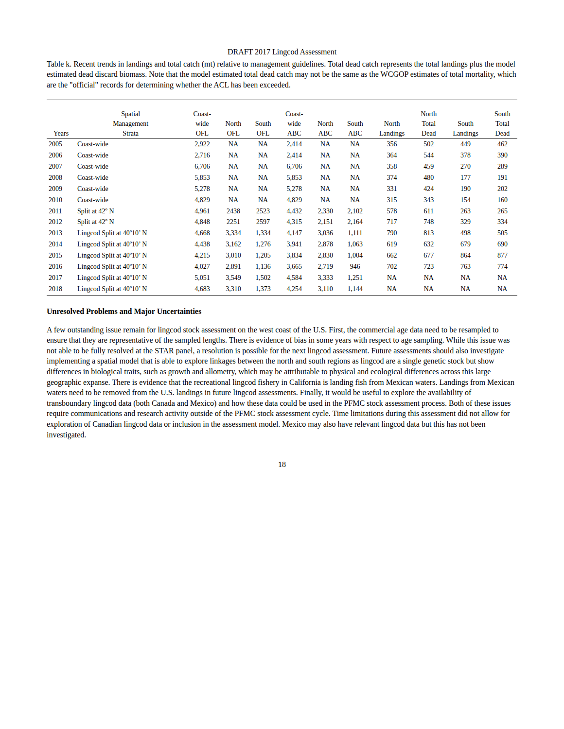DRAFT 2017 Lingcod Assessment
Table k. Recent trends in landings and total catch (mt) relative to management guidelines. Total dead catch represents the total landings plus the model estimated dead discard biomass. Note that the model estimated total dead catch may not be the same as the WCGOP estimates of total mortality, which are the "official" records for determining whether the ACL has been exceeded.
| | Spatial | Coast- | | | Coast- | | | | North | | South |
| --- | --- | --- | --- | --- | --- | --- | --- | --- | --- | --- | --- |
| | Management | wide | North | South | wide | North | South | North | Total | South | Total |
| Years | Strata | OFL | OFL | OFL | ABC | ABC | ABC | Landings | Dead | Landings | Dead |
| 2005 | Coast-wide | 2,922 | NA | NA | 2,414 | NA | NA | 356 | 502 | 449 | 462 |
| 2006 | Coast-wide | 2,716 | NA | NA | 2,414 | NA | NA | 364 | 544 | 378 | 390 |
| 2007 | Coast-wide | 6,706 | NA | NA | 6,706 | NA | NA | 358 | 459 | 270 | 289 |
| 2008 | Coast-wide | 5,853 | NA | NA | 5,853 | NA | NA | 374 | 480 | 177 | 191 |
| 2009 | Coast-wide | 5,278 | NA | NA | 5,278 | NA | NA | 331 | 424 | 190 | 202 |
| 2010 | Coast-wide | 4,829 | NA | NA | 4,829 | NA | NA | 315 | 343 | 154 | 160 |
| 2011 | Split at 42º N | 4,961 | 2438 | 2523 | 4,432 | 2,330 | 2,102 | 578 | 611 | 263 | 265 |
| 2012 | Split at 42º N | 4,848 | 2251 | 2597 | 4,315 | 2,151 | 2,164 | 717 | 748 | 329 | 334 |
| 2013 | Lingcod Split at 40º10’ N | 4,668 | 3,334 | 1,334 | 4,147 | 3,036 | 1,111 | 790 | 813 | 498 | 505 |
| 2014 | Lingcod Split at 40º10’ N | 4,438 | 3,162 | 1,276 | 3,941 | 2,878 | 1,063 | 619 | 632 | 679 | 690 |
| 2015 | Lingcod Split at 40º10’ N | 4,215 | 3,010 | 1,205 | 3,834 | 2,830 | 1,004 | 662 | 677 | 864 | 877 |
| 2016 | Lingcod Split at 40º10’ N | 4,027 | 2,891 | 1,136 | 3,665 | 2,719 | 946 | 702 | 723 | 763 | 774 |
| 2017 | Lingcod Split at 40º10’ N | 5,051 | 3,549 | 1,502 | 4,584 | 3,333 | 1,251 | NA | NA | NA | NA |
| 2018 | Lingcod Split at 40º10’ N | 4,683 | 3,310 | 1,373 | 4,254 | 3,110 | 1,144 | NA | NA | NA | NA |
Unresolved Problems and Major Uncertainties
A few outstanding issue remain for lingcod stock assessment on the west coast of the U.S. First, the commercial age data need to be resampled to ensure that they are representative of the sampled lengths. There is evidence of bias in some years with respect to age sampling. While this issue was not able to be fully resolved at the STAR panel, a resolution is possible for the next lingcod assessment. Future assessments should also investigate implementing a spatial model that is able to explore linkages between the north and south regions as lingcod are a single genetic stock but show differences in biological traits, such as growth and allometry, which may be attributable to physical and ecological differences across this large geographic expanse. There is evidence that the recreational lingcod fishery in California is landing fish from Mexican waters. Landings from Mexican waters need to be removed from the U.S. landings in future lingcod assessments. Finally, it would be useful to explore the availability of transboundary lingcod data (both Canada and Mexico) and how these data could be used in the PFMC stock assessment process. Both of these issues require communications and research activity outside of the PFMC stock assessment cycle. Time limitations during this assessment did not allow for exploration of Canadian lingcod data or inclusion in the assessment model. Mexico may also have relevant lingcod data but this has not been investigated.
18